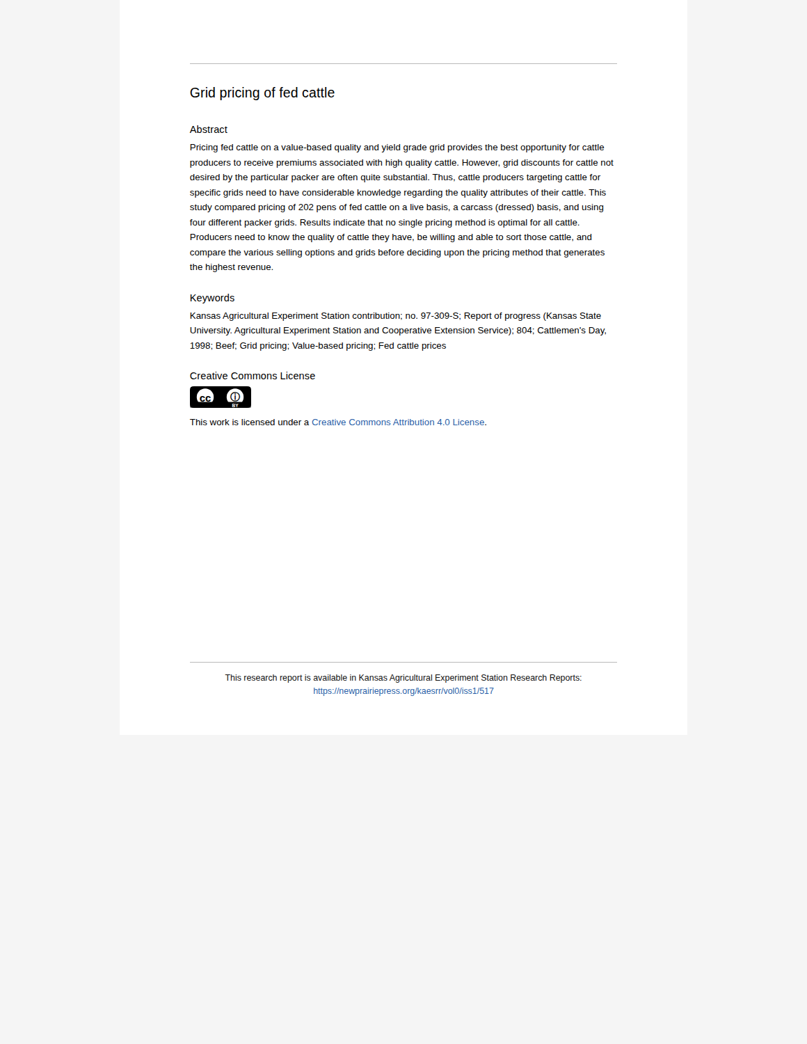Grid pricing of fed cattle
Abstract
Pricing fed cattle on a value-based quality and yield grade grid provides the best opportunity for cattle producers to receive premiums associated with high quality cattle. However, grid discounts for cattle not desired by the particular packer are often quite substantial. Thus, cattle producers targeting cattle for specific grids need to have considerable knowledge regarding the quality attributes of their cattle. This study compared pricing of 202 pens of fed cattle on a live basis, a carcass (dressed) basis, and using four different packer grids. Results indicate that no single pricing method is optimal for all cattle. Producers need to know the quality of cattle they have, be willing and able to sort those cattle, and compare the various selling options and grids before deciding upon the pricing method that generates the highest revenue.
Keywords
Kansas Agricultural Experiment Station contribution; no. 97-309-S; Report of progress (Kansas State University. Agricultural Experiment Station and Cooperative Extension Service); 804; Cattlemen's Day, 1998; Beef; Grid pricing; Value-based pricing; Fed cattle prices
Creative Commons License
cc ⓘ BY
This work is licensed under a Creative Commons Attribution 4.0 License.
This research report is available in Kansas Agricultural Experiment Station Research Reports:
https://newprairiepress.org/kaesrr/vol0/iss1/517